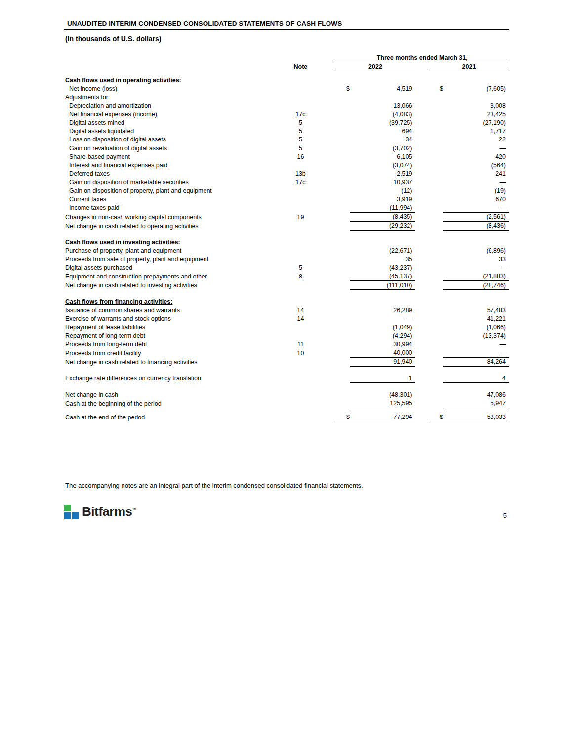UNAUDITED INTERIM CONDENSED CONSOLIDATED STATEMENTS OF CASH FLOWS
(In thousands of U.S. dollars)
| | | | Three months ended March 31, |
| | Note | | 2022 | | 2021 |
| Cash flows used in operating activities: | | | | | | | |
| Net income (loss) | | | $ | 4,519 | | $ | (7,605) |
| Adjustments for: | | | | | | | |
| Depreciation and amortization | | | | 13,066 | | | 3,008 |
| Net financial expenses (income) | 17c | | | (4,083) | | | 23,425 |
| Digital assets mined | 5 | | | (39,725) | | | (27,190) |
| Digital assets liquidated | 5 | | | 694 | | | 1,717 |
| Loss on disposition of digital assets | 5 | | | 34 | | | 22 |
| Gain on revaluation of digital assets | 5 | | | (3,702) | | | — |
| Share-based payment | 16 | | | 6,105 | | | 420 |
| Interest and financial expenses paid | | | | (3,074) | | | (564) |
| Deferred taxes | 13b | | | 2,519 | | | 241 |
| Gain on disposition of marketable securities | 17c | | | 10,937 | | | — |
| Gain on disposition of property, plant and equipment | | | | (12) | | | (19) |
| Current taxes | | | | 3,919 | | | 670 |
| Income taxes paid | | | | (11,994) | | | — |
| Changes in non-cash working capital components | 19 | | | (8,435) | | | (2,561) |
| Net change in cash related to operating activities | | | | (29,232) | | | (8,436) |
| Cash flows used in investing activities: | | | | | | | |
| Purchase of property, plant and equipment | | | | (22,671) | | | (6,896) |
| Proceeds from sale of property, plant and equipment | | | | 35 | | | 33 |
| Digital assets purchased | 5 | | | (43,237) | | | — |
| Equipment and construction prepayments and other | 8 | | | (45,137) | | | (21,883) |
| Net change in cash related to investing activities | | | | (111,010) | | | (28,746) |
| Cash flows from financing activities: | | | | | | | |
| Issuance of common shares and warrants | 14 | | | 26,289 | | | 57,483 |
| Exercise of warrants and stock options | 14 | | | — | | | 41,221 |
| Repayment of lease liabilities | | | | (1,049) | | | (1,066) |
| Repayment of long-term debt | | | | (4,294) | | | (13,374) |
| Proceeds from long-term debt | 11 | | | 30,994 | | | — |
| Proceeds from credit facility | 10 | | | 40,000 | | | — |
| Net change in cash related to financing activities | | | | 91,940 | | | 84,264 |
| Exchange rate differences on currency translation | | | | 1 | | | 4 |
| Net change in cash | | | | (48,301) | | | 47,086 |
| Cash at the beginning of the period | | | | 125,595 | | | 5,947 |
| Cash at the end of the period | | | $ | 77,294 | | $ | 53,033 |
The accompanying notes are an integral part of the interim condensed consolidated financial statements.
Bitfarms™
5